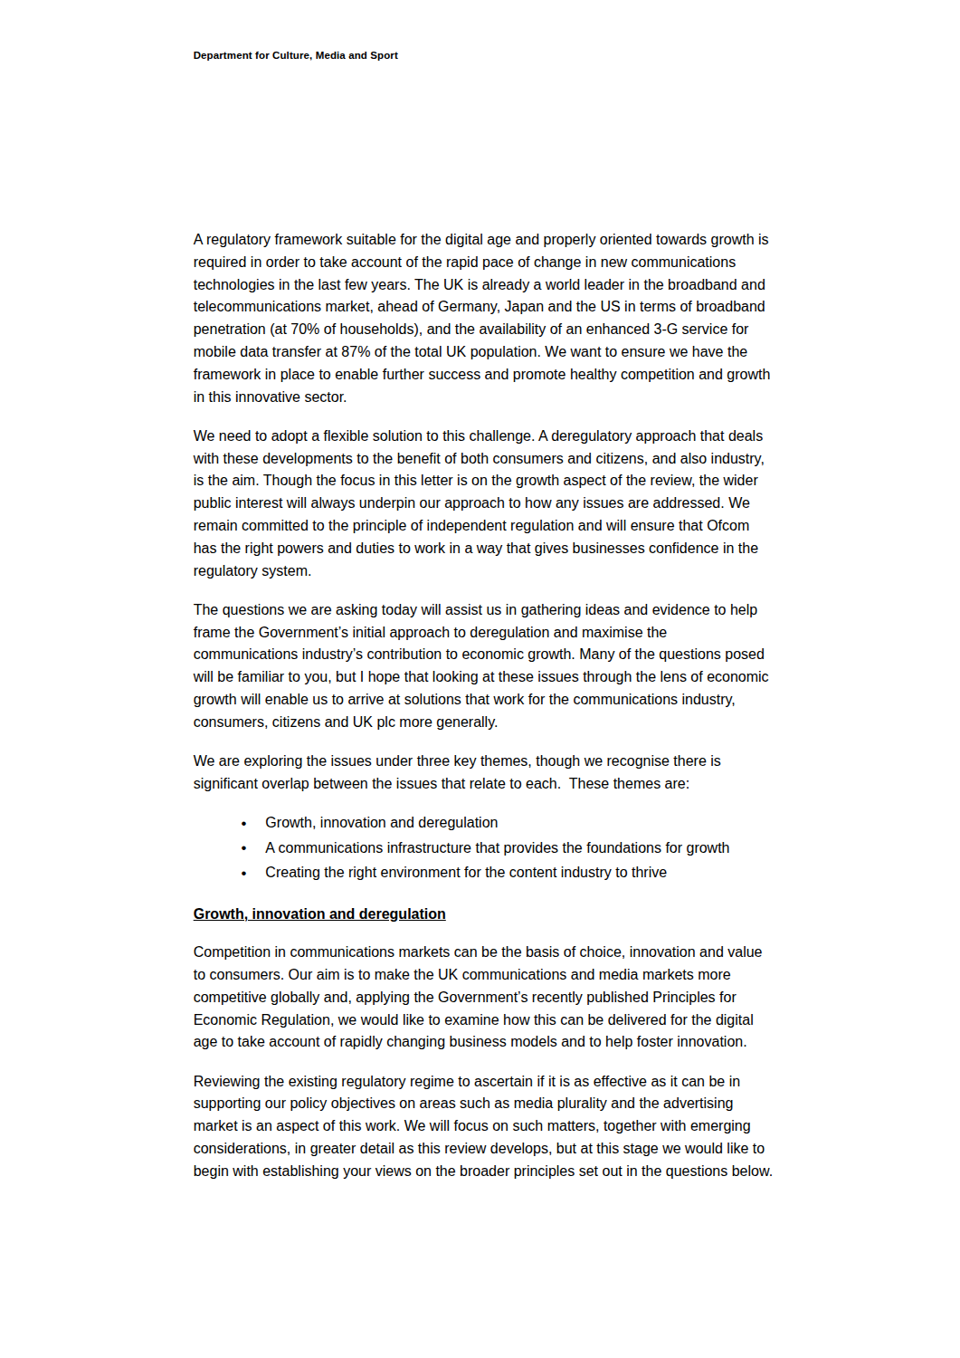Department for Culture, Media and Sport
A regulatory framework suitable for the digital age and properly oriented towards growth is required in order to take account of the rapid pace of change in new communications technologies in the last few years. The UK is already a world leader in the broadband and telecommunications market, ahead of Germany, Japan and the US in terms of broadband penetration (at 70% of households), and the availability of an enhanced 3-G service for mobile data transfer at 87% of the total UK population. We want to ensure we have the framework in place to enable further success and promote healthy competition and growth in this innovative sector.
We need to adopt a flexible solution to this challenge. A deregulatory approach that deals with these developments to the benefit of both consumers and citizens, and also industry, is the aim. Though the focus in this letter is on the growth aspect of the review, the wider public interest will always underpin our approach to how any issues are addressed. We remain committed to the principle of independent regulation and will ensure that Ofcom has the right powers and duties to work in a way that gives businesses confidence in the regulatory system.
The questions we are asking today will assist us in gathering ideas and evidence to help frame the Government’s initial approach to deregulation and maximise the communications industry’s contribution to economic growth. Many of the questions posed will be familiar to you, but I hope that looking at these issues through the lens of economic growth will enable us to arrive at solutions that work for the communications industry, consumers, citizens and UK plc more generally.
We are exploring the issues under three key themes, though we recognise there is significant overlap between the issues that relate to each. These themes are:
Growth, innovation and deregulation
A communications infrastructure that provides the foundations for growth
Creating the right environment for the content industry to thrive
Growth, innovation and deregulation
Competition in communications markets can be the basis of choice, innovation and value to consumers. Our aim is to make the UK communications and media markets more competitive globally and, applying the Government’s recently published Principles for Economic Regulation, we would like to examine how this can be delivered for the digital age to take account of rapidly changing business models and to help foster innovation.
Reviewing the existing regulatory regime to ascertain if it is as effective as it can be in supporting our policy objectives on areas such as media plurality and the advertising market is an aspect of this work. We will focus on such matters, together with emerging considerations, in greater detail as this review develops, but at this stage we would like to begin with establishing your views on the broader principles set out in the questions below.